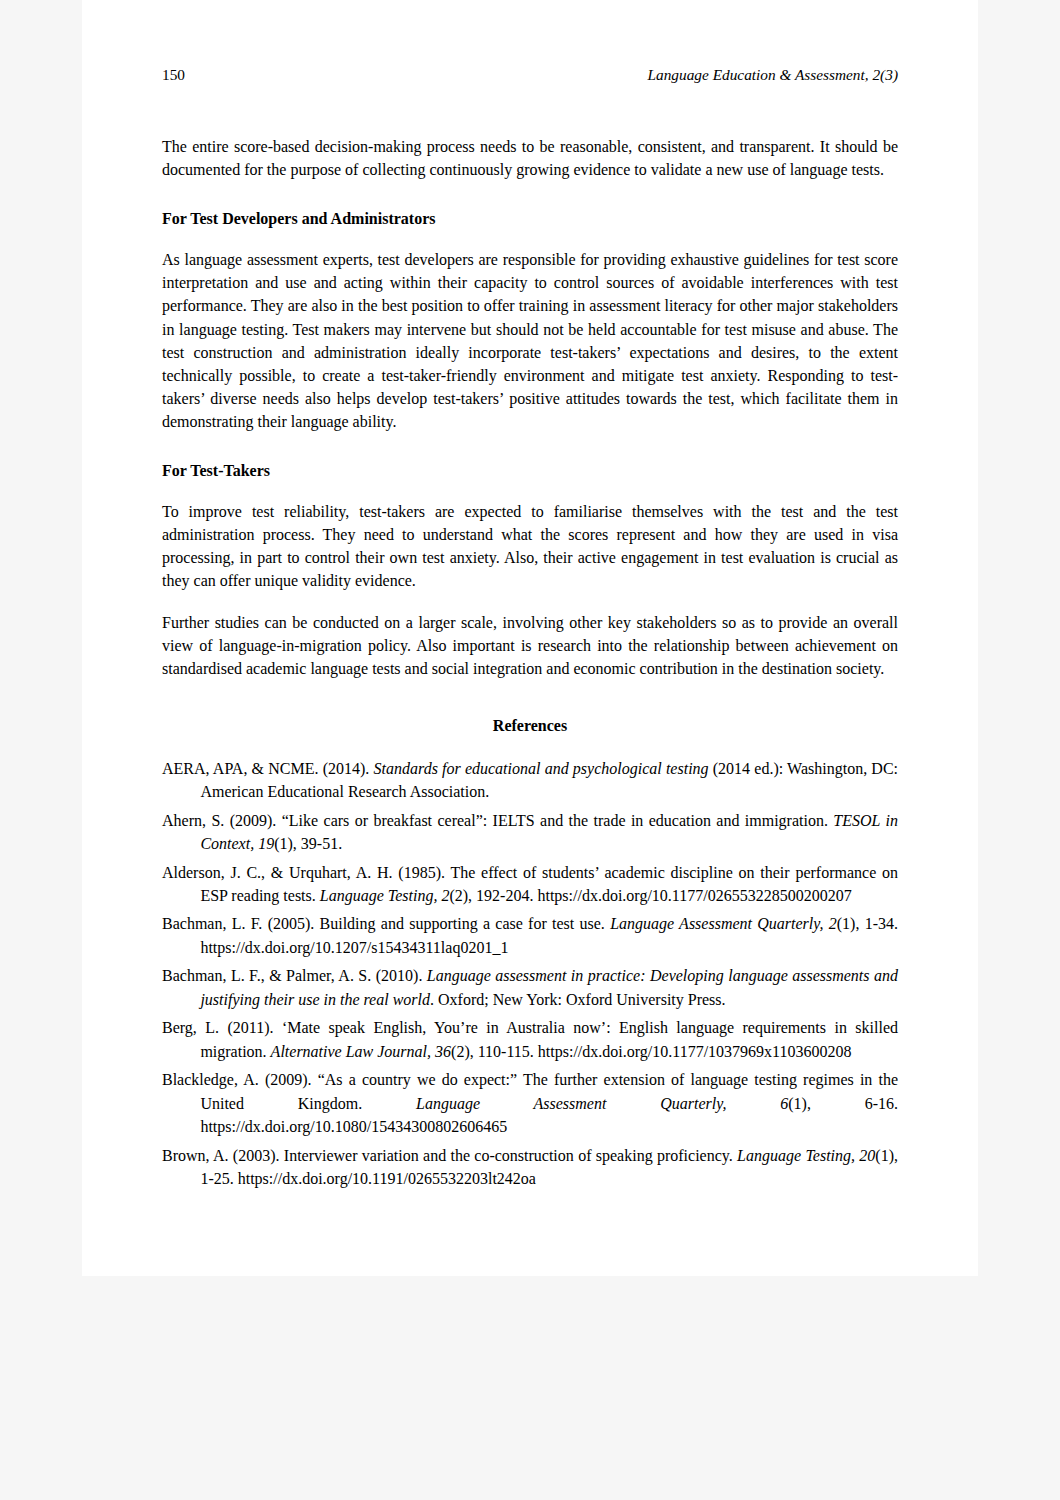150 Language Education & Assessment, 2(3)
The entire score-based decision-making process needs to be reasonable, consistent, and transparent. It should be documented for the purpose of collecting continuously growing evidence to validate a new use of language tests.
For Test Developers and Administrators
As language assessment experts, test developers are responsible for providing exhaustive guidelines for test score interpretation and use and acting within their capacity to control sources of avoidable interferences with test performance. They are also in the best position to offer training in assessment literacy for other major stakeholders in language testing. Test makers may intervene but should not be held accountable for test misuse and abuse. The test construction and administration ideally incorporate test-takers’ expectations and desires, to the extent technically possible, to create a test-taker-friendly environment and mitigate test anxiety. Responding to test-takers’ diverse needs also helps develop test-takers’ positive attitudes towards the test, which facilitate them in demonstrating their language ability.
For Test-Takers
To improve test reliability, test-takers are expected to familiarise themselves with the test and the test administration process. They need to understand what the scores represent and how they are used in visa processing, in part to control their own test anxiety. Also, their active engagement in test evaluation is crucial as they can offer unique validity evidence.
Further studies can be conducted on a larger scale, involving other key stakeholders so as to provide an overall view of language-in-migration policy. Also important is research into the relationship between achievement on standardised academic language tests and social integration and economic contribution in the destination society.
References
AERA, APA, & NCME. (2014). Standards for educational and psychological testing (2014 ed.): Washington, DC: American Educational Research Association.
Ahern, S. (2009). “Like cars or breakfast cereal”: IELTS and the trade in education and immigration. TESOL in Context, 19(1), 39-51.
Alderson, J. C., & Urquhart, A. H. (1985). The effect of students’ academic discipline on their performance on ESP reading tests. Language Testing, 2(2), 192-204. https://dx.doi.org/10.1177/026553228500200207
Bachman, L. F. (2005). Building and supporting a case for test use. Language Assessment Quarterly, 2(1), 1-34. https://dx.doi.org/10.1207/s15434311laq0201_1
Bachman, L. F., & Palmer, A. S. (2010). Language assessment in practice: Developing language assessments and justifying their use in the real world. Oxford; New York: Oxford University Press.
Berg, L. (2011). ‘Mate speak English, You’re in Australia now’: English language requirements in skilled migration. Alternative Law Journal, 36(2), 110-115. https://dx.doi.org/10.1177/1037969x1103600208
Blackledge, A. (2009). “As a country we do expect:” The further extension of language testing regimes in the United Kingdom. Language Assessment Quarterly, 6(1), 6-16. https://dx.doi.org/10.1080/15434300802606465
Brown, A. (2003). Interviewer variation and the co-construction of speaking proficiency. Language Testing, 20(1), 1-25. https://dx.doi.org/10.1191/0265532203lt242oa